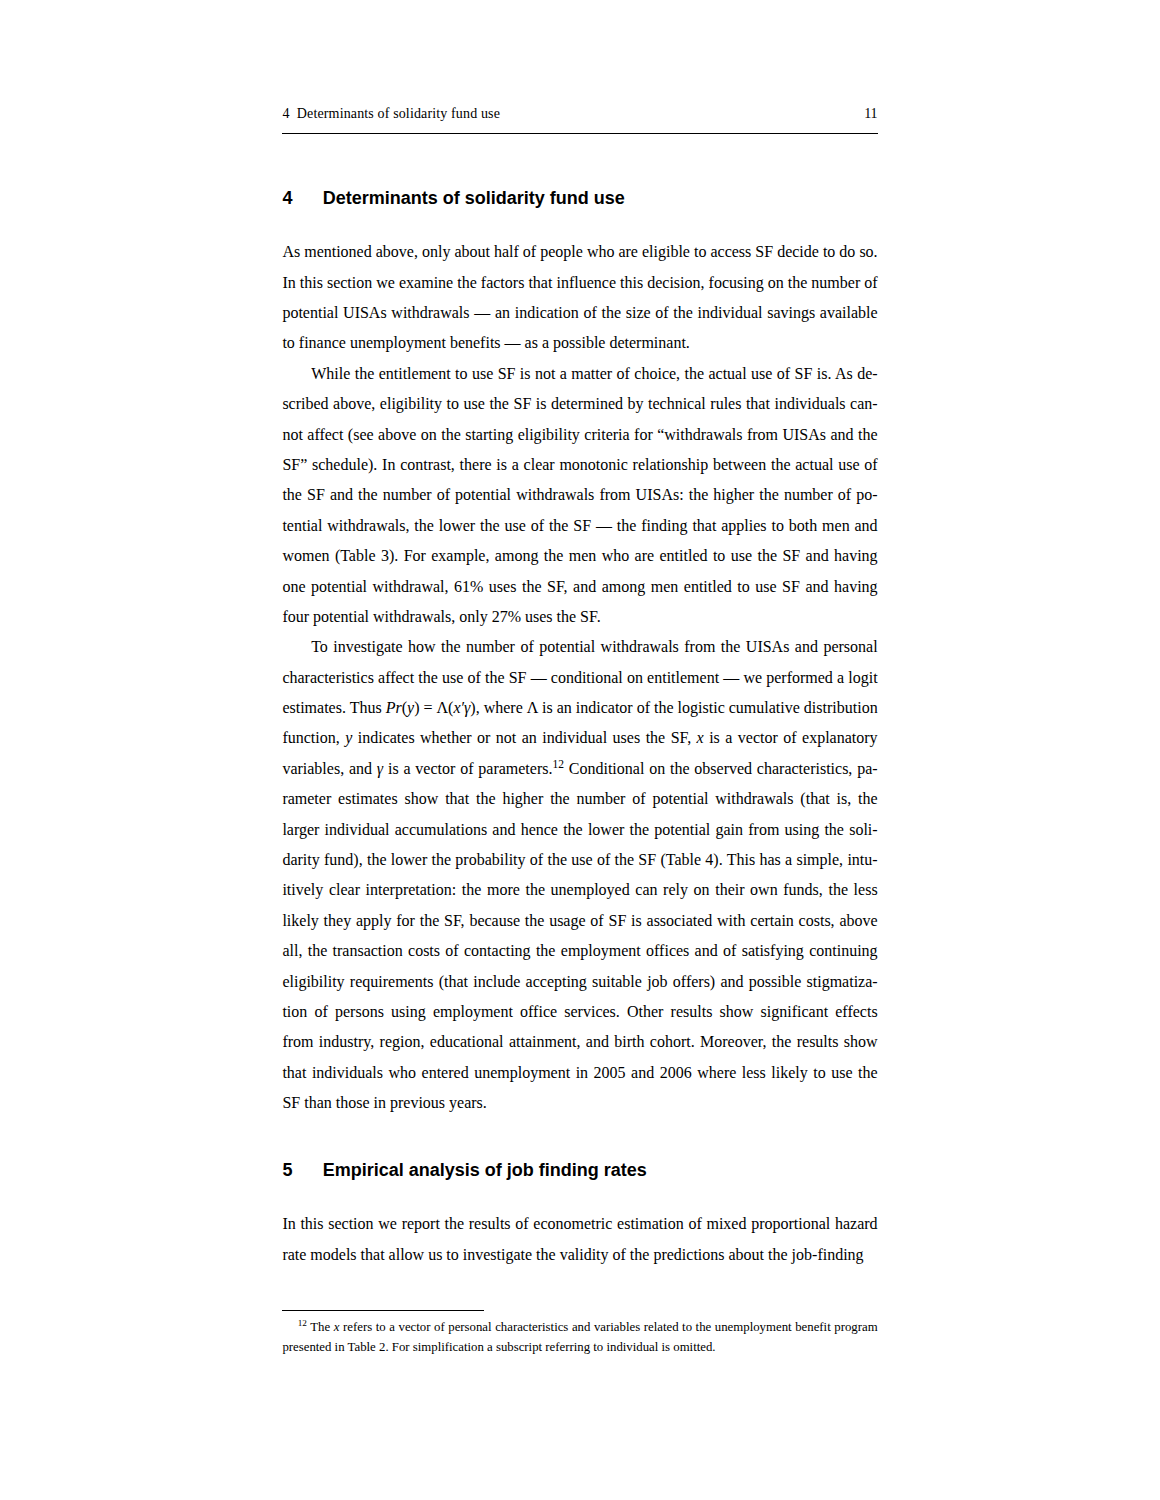4 Determinants of solidarity fund use 11
4 Determinants of solidarity fund use
As mentioned above, only about half of people who are eligible to access SF decide to do so. In this section we examine the factors that influence this decision, focusing on the number of potential UISAs withdrawals — an indication of the size of the individual savings available to finance unemployment benefits — as a possible determinant.
While the entitlement to use SF is not a matter of choice, the actual use of SF is. As described above, eligibility to use the SF is determined by technical rules that individuals cannot affect (see above on the starting eligibility criteria for “withdrawals from UISAs and the SF” schedule). In contrast, there is a clear monotonic relationship between the actual use of the SF and the number of potential withdrawals from UISAs: the higher the number of potential withdrawals, the lower the use of the SF — the finding that applies to both men and women (Table 3). For example, among the men who are entitled to use the SF and having one potential withdrawal, 61% uses the SF, and among men entitled to use SF and having four potential withdrawals, only 27% uses the SF.
To investigate how the number of potential withdrawals from the UISAs and personal characteristics affect the use of the SF — conditional on entitlement — we performed a logit estimates. Thus Pr(y) = Λ(x′γ), where Λ is an indicator of the logistic cumulative distribution function, y indicates whether or not an individual uses the SF, x is a vector of explanatory variables, and γ is a vector of parameters.12 Conditional on the observed characteristics, parameter estimates show that the higher the number of potential withdrawals (that is, the larger individual accumulations and hence the lower the potential gain from using the solidarity fund), the lower the probability of the use of the SF (Table 4). This has a simple, intuitively clear interpretation: the more the unemployed can rely on their own funds, the less likely they apply for the SF, because the usage of SF is associated with certain costs, above all, the transaction costs of contacting the employment offices and of satisfying continuing eligibility requirements (that include accepting suitable job offers) and possible stigmatization of persons using employment office services. Other results show significant effects from industry, region, educational attainment, and birth cohort. Moreover, the results show that individuals who entered unemployment in 2005 and 2006 where less likely to use the SF than those in previous years.
5 Empirical analysis of job finding rates
In this section we report the results of econometric estimation of mixed proportional hazard rate models that allow us to investigate the validity of the predictions about the job-finding
12 The x refers to a vector of personal characteristics and variables related to the unemployment benefit program presented in Table 2. For simplification a subscript referring to individual is omitted.